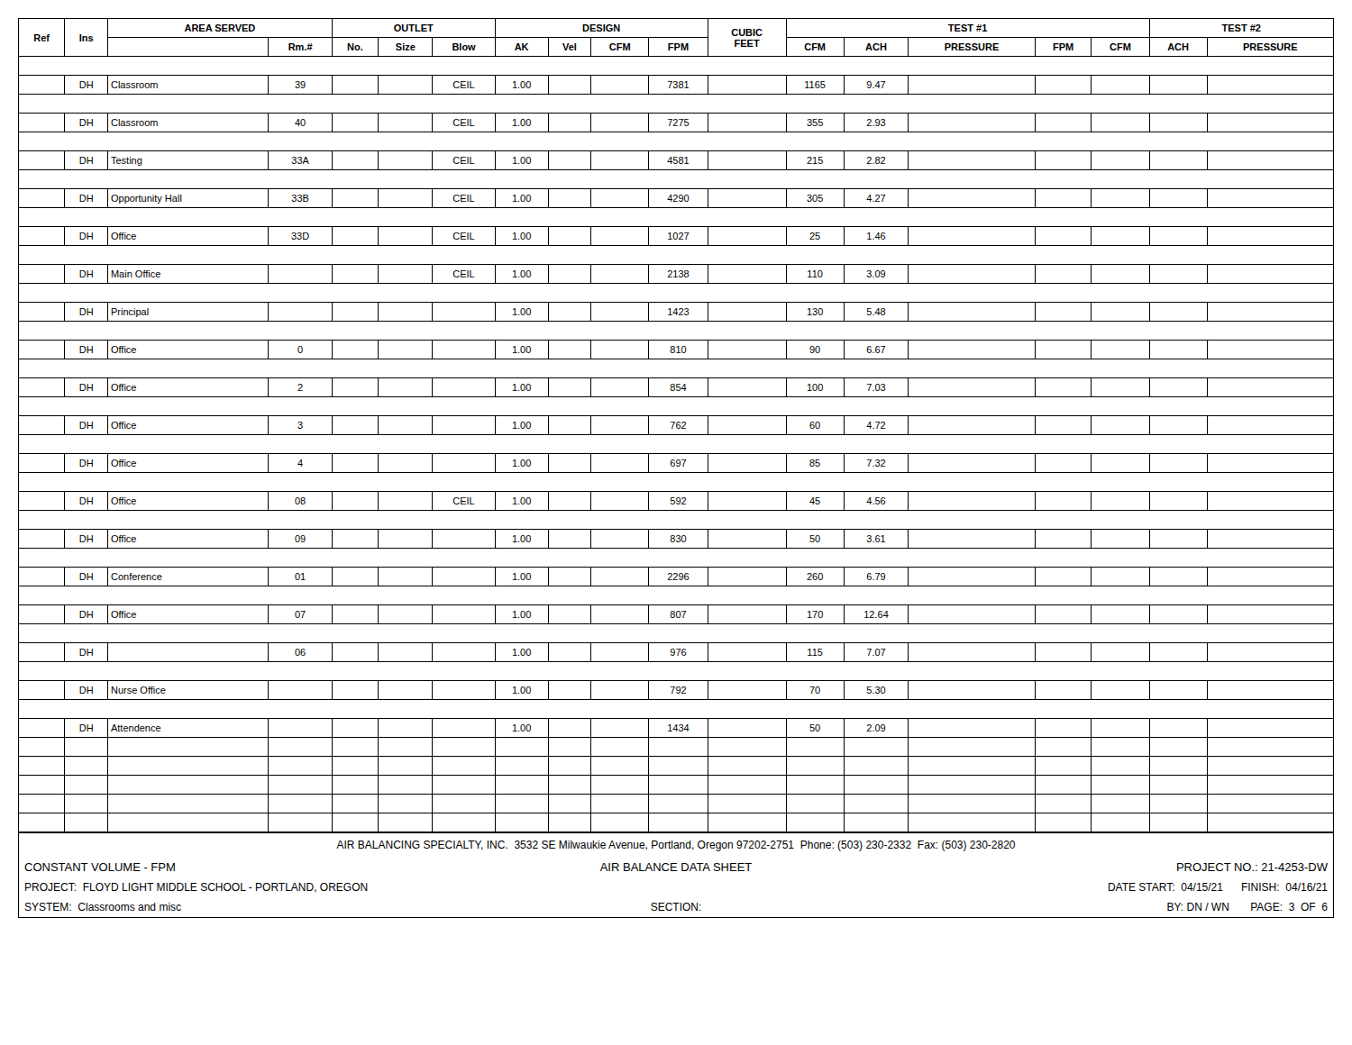| Ref | Ins | AREA SERVED | OUTLET | DESIGN | CUBIC FEET | TEST #1 | TEST #2 |
| --- | --- | --- | --- | --- | --- | --- | --- |
| | Rm.# | No. | Size | Blow | AK | Vel | CFM | FPM | CFM | ACH | PRESSURE | FPM | CFM | ACH | PRESSURE |
| | DH | Classroom | 39 | | | CEIL | 1.00 | | | 7381 | | 1165 | 9.47 | | | | | |
| | DH | Classroom | 40 | | | CEIL | 1.00 | | | 7275 | | 355 | 2.93 | | | | | |
| | DH | Testing | 33A | | | CEIL | 1.00 | | | 4581 | | 215 | 2.82 | | | | | |
| | DH | Opportunity Hall | 33B | | | CEIL | 1.00 | | | 4290 | | 305 | 4.27 | | | | | |
| | DH | Office | 33D | | | CEIL | 1.00 | | | 1027 | | 25 | 1.46 | | | | | |
| | DH | Main Office | | | | CEIL | 1.00 | | | 2138 | | 110 | 3.09 | | | | | |
| | DH | Principal | | | | | 1.00 | | | 1423 | | 130 | 5.48 | | | | | |
| | DH | Office | 0 | | | | 1.00 | | | 810 | | 90 | 6.67 | | | | | |
| | DH | Office | 2 | | | | 1.00 | | | 854 | | 100 | 7.03 | | | | | |
| | DH | Office | 3 | | | | 1.00 | | | 762 | | 60 | 4.72 | | | | | |
| | DH | Office | 4 | | | | 1.00 | | | 697 | | 85 | 7.32 | | | | | |
| | DH | Office | 08 | | | CEIL | 1.00 | | | 592 | | 45 | 4.56 | | | | | |
| | DH | Office | 09 | | | | 1.00 | | | 830 | | 50 | 3.61 | | | | | |
| | DH | Conference | 01 | | | | 1.00 | | | 2296 | | 260 | 6.79 | | | | | |
| | DH | Office | 07 | | | | 1.00 | | | 807 | | 170 | 12.64 | | | | | |
| | DH | | 06 | | | | 1.00 | | | 976 | | 115 | 7.07 | | | | | |
| | DH | Nurse Office | | | | | 1.00 | | | 792 | | 70 | 5.30 | | | | | |
| | DH | Attendence | | | | | 1.00 | | | 1434 | | 50 | 2.09 | | | | | |
AIR BALANCING SPECIALTY, INC. 3532 SE Milwaukie Avenue, Portland, Oregon 97202-2751 Phone: (503) 230-2332 Fax: (503) 230-2820
| CONSTANT VOLUME - FPM | AIR BALANCE DATA SHEET | PROJECT NO.: 21-4253-DW |
| PROJECT: FLOYD LIGHT MIDDLE SCHOOL - PORTLAND, OREGON | DATE START: 04/15/21 FINISH: 04/16/21 |
| SYSTEM: Classrooms and misc | SECTION: | BY: DN / WN PAGE: 3 OF 6 |